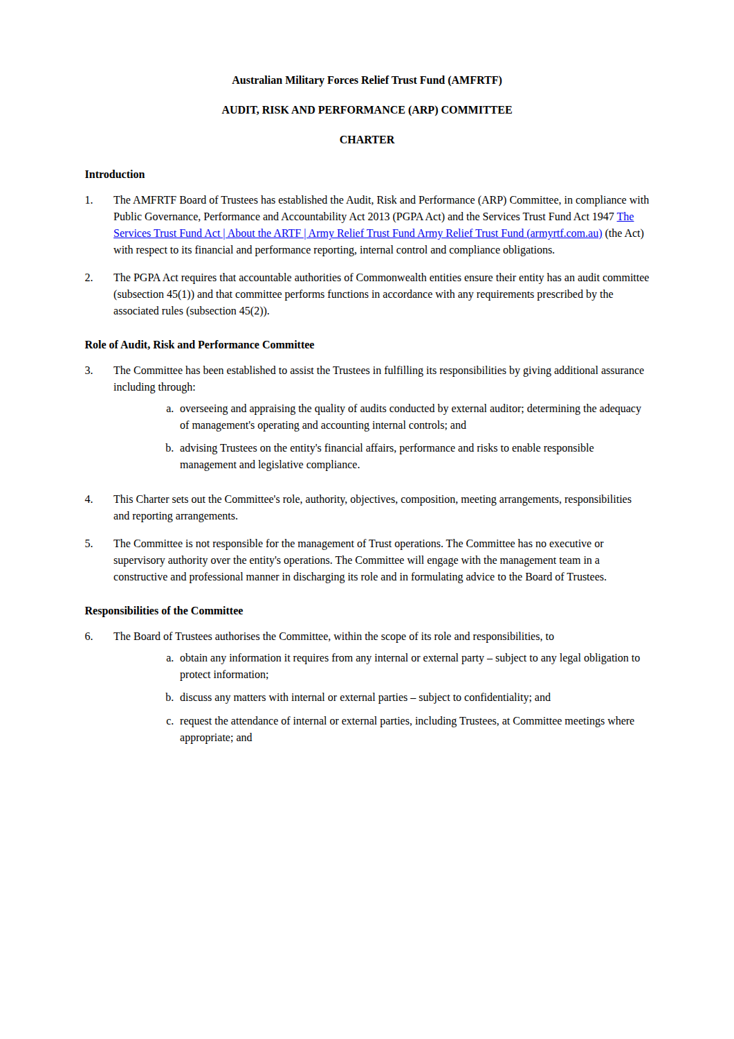Australian Military Forces Relief Trust Fund (AMFRTF)
AUDIT, RISK AND PERFORMANCE (ARP) COMMITTEE
CHARTER
Introduction
1.
The AMFRTF Board of Trustees has established the Audit, Risk and Performance (ARP) Committee, in compliance with Public Governance, Performance and Accountability Act 2013 (PGPA Act) and the Services Trust Fund Act 1947 The Services Trust Fund Act | About the ARTF | Army Relief Trust Fund Army Relief Trust Fund (armyrtf.com.au) (the Act) with respect to its financial and performance reporting, internal control and compliance obligations.
2.
The PGPA Act requires that accountable authorities of Commonwealth entities ensure their entity has an audit committee (subsection 45(1)) and that committee performs functions in accordance with any requirements prescribed by the associated rules (subsection 45(2)).
Role of Audit, Risk and Performance Committee
3.
The Committee has been established to assist the Trustees in fulfilling its responsibilities by giving additional assurance including through:
overseeing and appraising the quality of audits conducted by external auditor; determining the adequacy of management's operating and accounting internal controls; and
advising Trustees on the entity's financial affairs, performance and risks to enable responsible management and legislative compliance.
4.
This Charter sets out the Committee's role, authority, objectives, composition, meeting arrangements, responsibilities and reporting arrangements.
5.
The Committee is not responsible for the management of Trust operations. The Committee has no executive or supervisory authority over the entity's operations. The Committee will engage with the management team in a constructive and professional manner in discharging its role and in formulating advice to the Board of Trustees.
Responsibilities of the Committee
6.
The Board of Trustees authorises the Committee, within the scope of its role and responsibilities, to
obtain any information it requires from any internal or external party – subject to any legal obligation to protect information;
discuss any matters with internal or external parties – subject to confidentiality; and
request the attendance of internal or external parties, including Trustees, at Committee meetings where appropriate; and